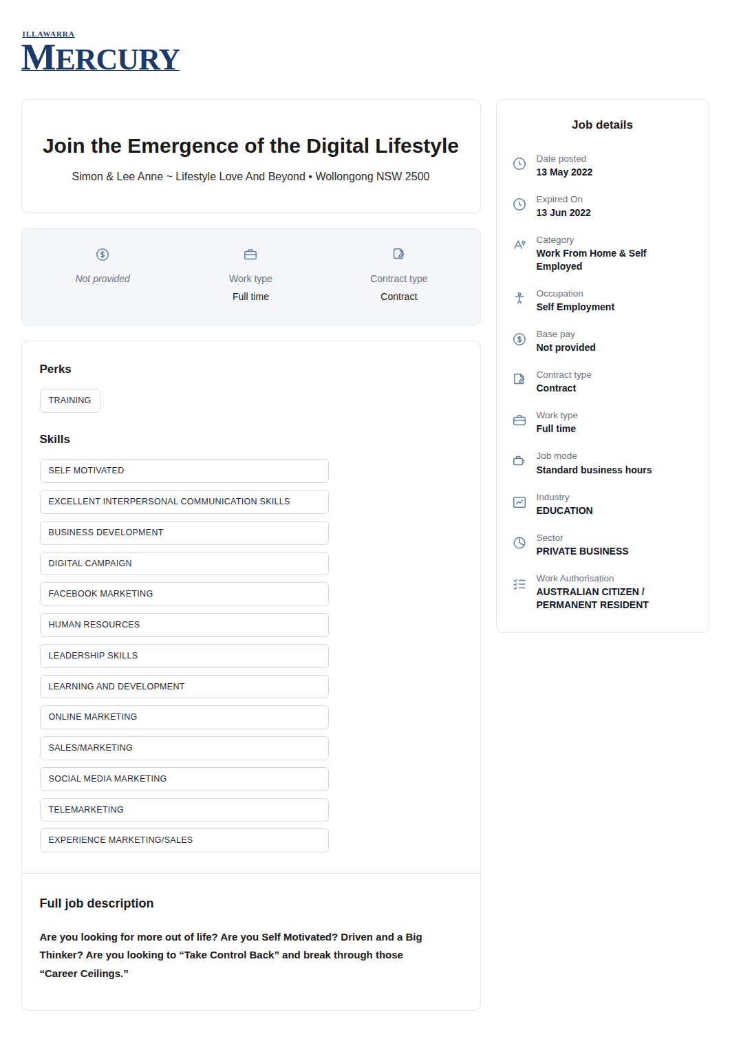ILLAWARRA
MERCURY
Join the Emergence of the Digital Lifestyle
Simon & Lee Anne ~ Lifestyle Love And Beyond • Wollongong NSW 2500
Not provided
Work type
Full time
Contract type
Contract
Perks
Training
Skills
Self Motivated
Excellent Interpersonal Communication Skills
Business Development
Digital Campaign
Facebook Marketing
Human Resources
Leadership Skills
Learning and Development
Online Marketing
Sales/Marketing
Social Media Marketing
Telemarketing
Experience Marketing/Sales
Full job description
Are you looking for more out of life? Are you Self Motivated? Driven and a Big Thinker? Are you looking to “Take Control Back” and break through those “Career Ceilings.”
Job details
Date posted
13 May 2022
Expired On
13 Jun 2022
Category
Work From Home & Self Employed
Occupation
Self Employment
Base pay
Not provided
Contract type
Contract
Work type
Full time
Job mode
Standard business hours
Industry
EDUCATION
Sector
PRIVATE BUSINESS
Work Authorisation
AUSTRALIAN CITIZEN / PERMANENT RESIDENT